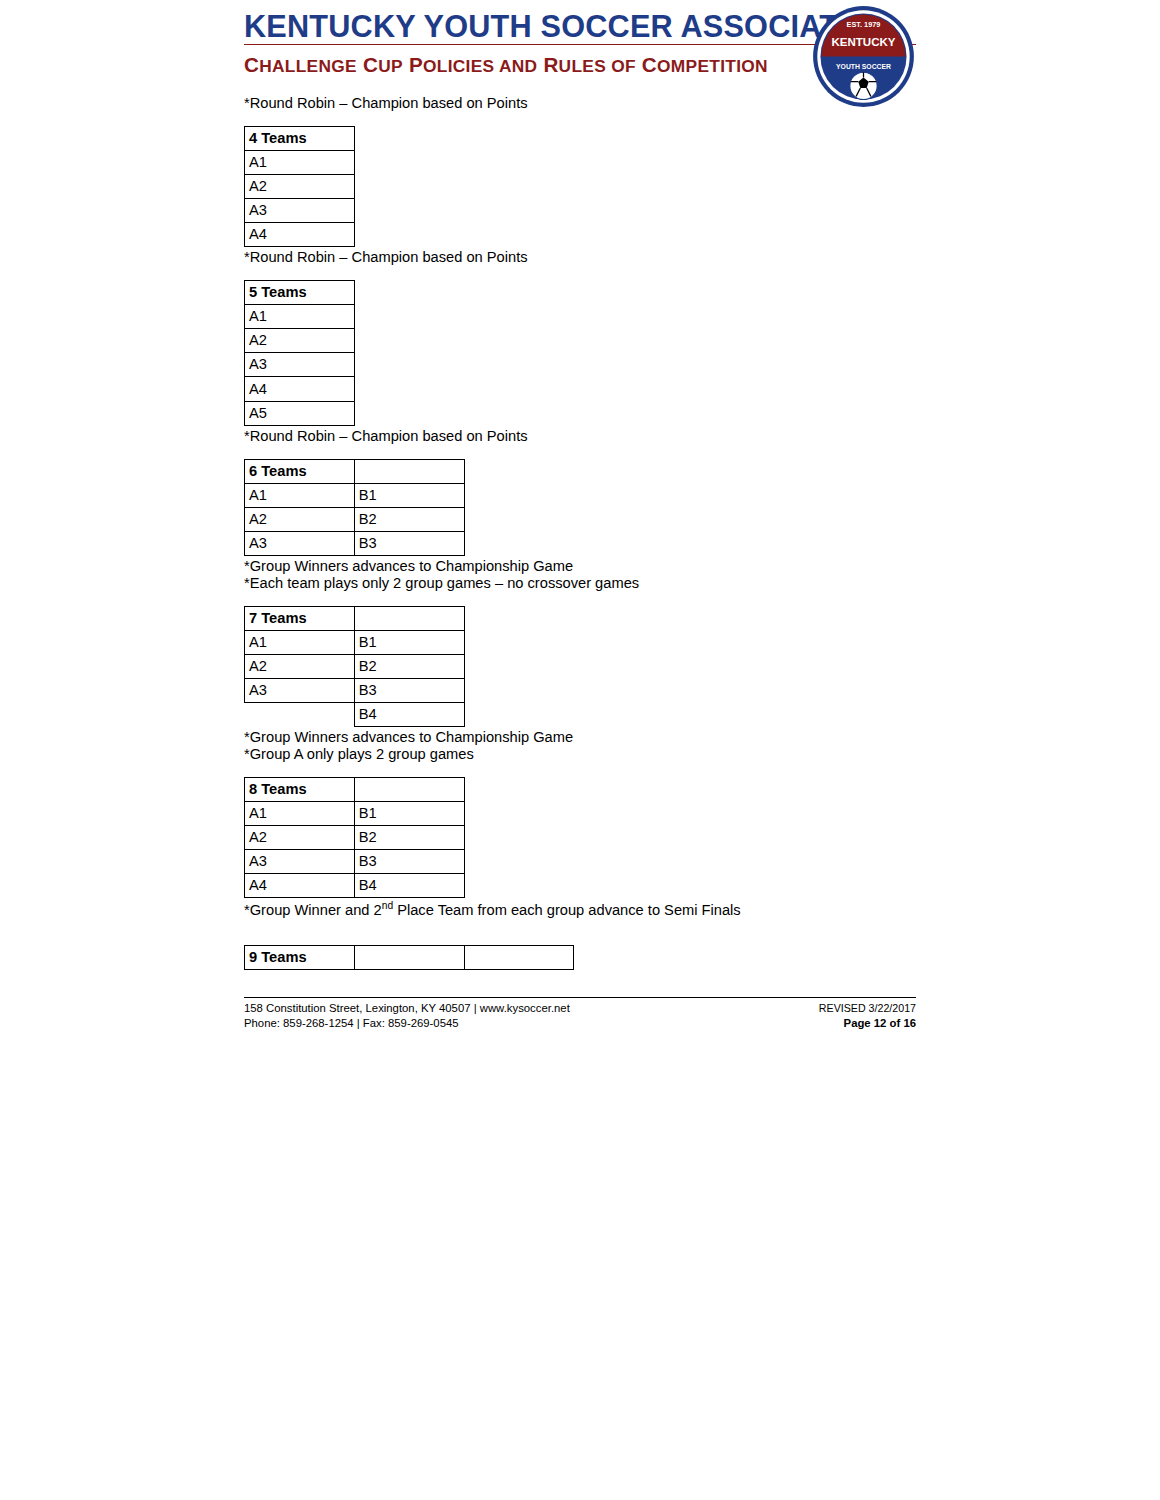EST. 1979 KENTUCKY YOUTH SOCCER
KENTUCKY YOUTH SOCCER ASSOCIATION
CHALLENGE CUP POLICIES AND RULES OF COMPETITION
*Round Robin – Champion based on Points
| 4 Teams |
| --- |
| A1 |
| A2 |
| A3 |
| A4 |
*Round Robin – Champion based on Points
| 5 Teams |
| --- |
| A1 |
| A2 |
| A3 |
| A4 |
| A5 |
*Round Robin – Champion based on Points
| 6 Teams | |
| --- | --- |
| A1 | B1 |
| A2 | B2 |
| A3 | B3 |
*Group Winners advances to Championship Game
*Each team plays only 2 group games – no crossover games
| 7 Teams | |
| --- | --- |
| A1 | B1 |
| A2 | B2 |
| A3 | B3 |
| | B4 |
*Group Winners advances to Championship Game
*Group A only plays 2 group games
| 8 Teams | |
| --- | --- |
| A1 | B1 |
| A2 | B2 |
| A3 | B3 |
| A4 | B4 |
*Group Winner and 2nd Place Team from each group advance to Semi Finals
| 9 Teams | | |
| --- | --- | --- |
158 Constitution Street, Lexington, KY 40507 | www.kysoccer.net
Phone: 859-268-1254 | Fax: 859-269-0545
REVISED 3/22/2017
Page 12 of 16